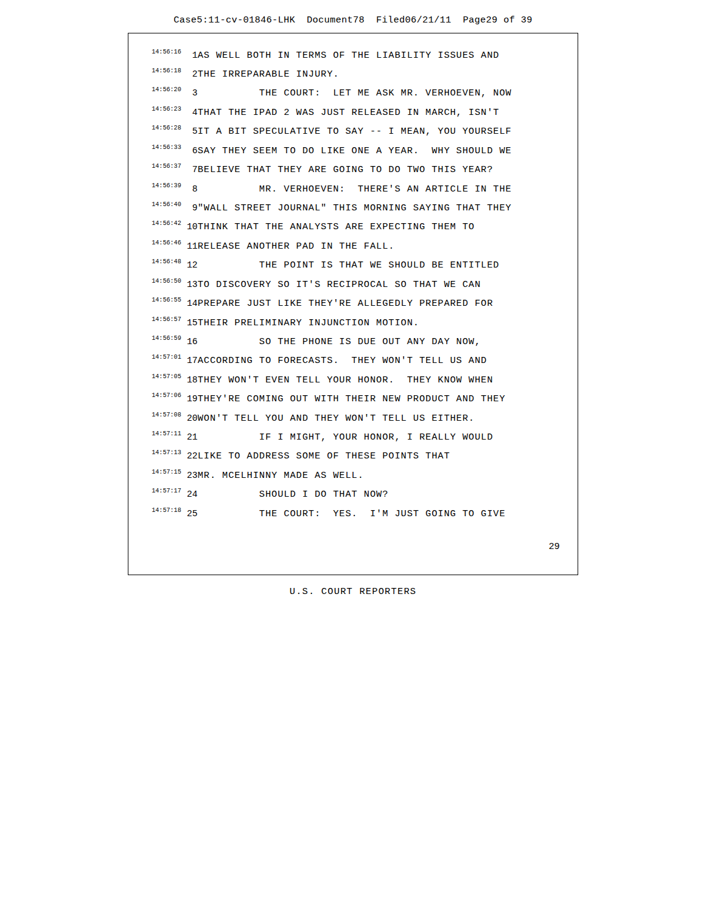Case5:11-cv-01846-LHK Document78 Filed06/21/11 Page29 of 39
| 14:56:16 | 1 | AS WELL BOTH IN TERMS OF THE LIABILITY ISSUES AND |
| 14:56:18 | 2 | THE IRREPARABLE INJURY. |
| 14:56:20 | 3 | THE COURT: LET ME ASK MR. VERHOEVEN, NOW |
| 14:56:23 | 4 | THAT THE IPAD 2 WAS JUST RELEASED IN MARCH, ISN'T |
| 14:56:28 | 5 | IT A BIT SPECULATIVE TO SAY -- I MEAN, YOU YOURSELF |
| 14:56:33 | 6 | SAY THEY SEEM TO DO LIKE ONE A YEAR. WHY SHOULD WE |
| 14:56:37 | 7 | BELIEVE THAT THEY ARE GOING TO DO TWO THIS YEAR? |
| 14:56:39 | 8 | MR. VERHOEVEN: THERE'S AN ARTICLE IN THE |
| 14:56:40 | 9 | "WALL STREET JOURNAL" THIS MORNING SAYING THAT THEY |
| 14:56:42 | 10 | THINK THAT THE ANALYSTS ARE EXPECTING THEM TO |
| 14:56:46 | 11 | RELEASE ANOTHER PAD IN THE FALL. |
| 14:56:48 | 12 | THE POINT IS THAT WE SHOULD BE ENTITLED |
| 14:56:50 | 13 | TO DISCOVERY SO IT'S RECIPROCAL SO THAT WE CAN |
| 14:56:55 | 14 | PREPARE JUST LIKE THEY'RE ALLEGEDLY PREPARED FOR |
| 14:56:57 | 15 | THEIR PRELIMINARY INJUNCTION MOTION. |
| 14:56:59 | 16 | SO THE PHONE IS DUE OUT ANY DAY NOW, |
| 14:57:01 | 17 | ACCORDING TO FORECASTS. THEY WON'T TELL US AND |
| 14:57:05 | 18 | THEY WON'T EVEN TELL YOUR HONOR. THEY KNOW WHEN |
| 14:57:06 | 19 | THEY'RE COMING OUT WITH THEIR NEW PRODUCT AND THEY |
| 14:57:08 | 20 | WON'T TELL YOU AND THEY WON'T TELL US EITHER. |
| 14:57:11 | 21 | IF I MIGHT, YOUR HONOR, I REALLY WOULD |
| 14:57:13 | 22 | LIKE TO ADDRESS SOME OF THESE POINTS THAT |
| 14:57:15 | 23 | MR. MCELHINNY MADE AS WELL. |
| 14:57:17 | 24 | SHOULD I DO THAT NOW? |
| 14:57:18 | 25 | THE COURT: YES. I'M JUST GOING TO GIVE |
29
U.S. COURT REPORTERS